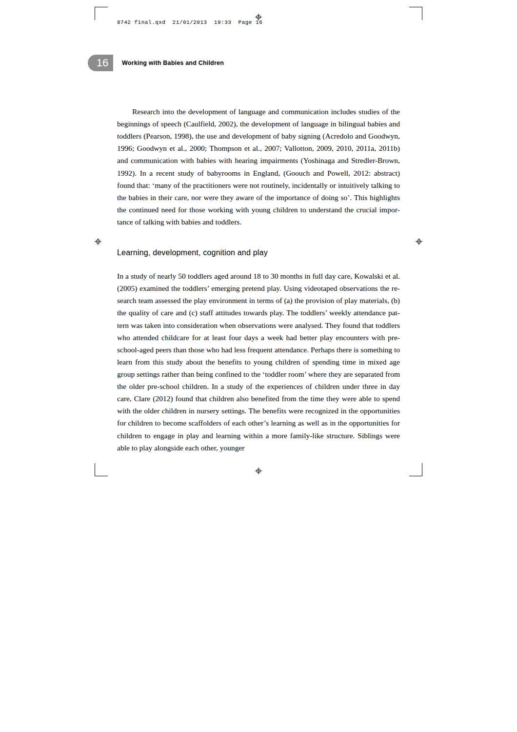8742 final.qxd 21/01/2013 19:33 Page 16
16
Working with Babies and Children
Research into the development of language and communication includes studies of the beginnings of speech (Caulfield, 2002), the development of language in bilingual babies and toddlers (Pearson, 1998), the use and development of baby signing (Acredolo and Goodwyn, 1996; Goodwyn et al., 2000; Thompson et al., 2007; Vallotton, 2009, 2010, 2011a, 2011b) and communication with babies with hearing impairments (Yoshinaga and Stredler-Brown, 1992). In a recent study of babyrooms in England, (Goouch and Powell, 2012: abstract) found that: ‘many of the practitioners were not routinely, incidentally or intuitively talking to the babies in their care, nor were they aware of the importance of doing so’. This highlights the continued need for those working with young children to understand the crucial importance of talking with babies and toddlers.
Learning, development, cognition and play
In a study of nearly 50 toddlers aged around 18 to 30 months in full day care, Kowalski et al. (2005) examined the toddlers’ emerging pretend play. Using videotaped observations the research team assessed the play environment in terms of (a) the provision of play materials, (b) the quality of care and (c) staff attitudes towards play. The toddlers’ weekly attendance pattern was taken into consideration when observations were analysed. They found that toddlers who attended childcare for at least four days a week had better play encounters with pre-school-aged peers than those who had less frequent attendance. Perhaps there is something to learn from this study about the benefits to young children of spending time in mixed age group settings rather than being confined to the ‘toddler room’ where they are separated from the older pre-school children. In a study of the experiences of children under three in day care, Clare (2012) found that children also benefited from the time they were able to spend with the older children in nursery settings. The benefits were recognized in the opportunities for children to become scaffolders of each other’s learning as well as in the opportunities for children to engage in play and learning within a more family-like structure. Siblings were able to play alongside each other, younger